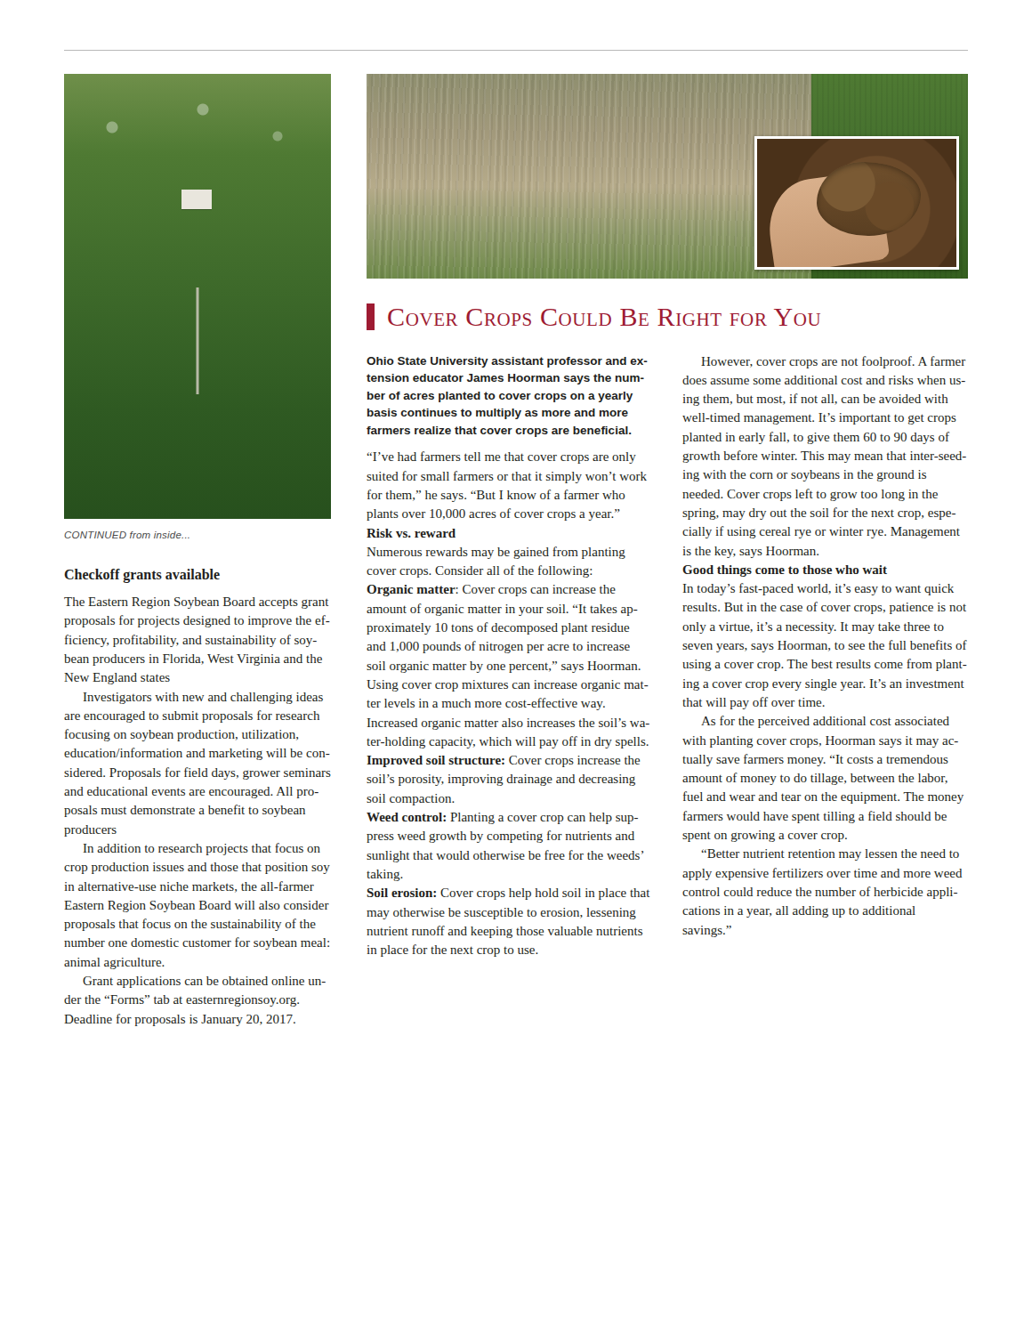CONTINUED from inside...
Checkoff grants available
The Eastern Region Soybean Board accepts grant proposals for projects designed to improve the efficiency, profitability, and sustainability of soybean producers in Florida, West Virginia and the New England states
Investigators with new and challenging ideas are encouraged to submit proposals for research focusing on soybean production, utilization, education/information and marketing will be considered. Proposals for field days, grower seminars and educational events are encouraged. All proposals must demonstrate a benefit to soybean producers
In addition to research projects that focus on crop production issues and those that position soy in alternative-use niche markets, the all-farmer Eastern Region Soybean Board will also consider proposals that focus on the sustainability of the number one domestic customer for soybean meal: animal agriculture.
Grant applications can be obtained online under the “Forms” tab at easternregionsoy.org. Deadline for proposals is January 20, 2017.
Cover Crops Could Be Right for You
Ohio State University assistant professor and extension educator James Hoorman says the number of acres planted to cover crops on a yearly basis continues to multiply as more and more farmers realize that cover crops are beneficial.
“I’ve had farmers tell me that cover crops are only suited for small farmers or that it simply won’t work for them,” he says. “But I know of a farmer who plants over 10,000 acres of cover crops a year.”
Risk vs. reward
Numerous rewards may be gained from planting cover crops. Consider all of the following:
Organic matter: Cover crops can increase the amount of organic matter in your soil. “It takes approximately 10 tons of decomposed plant residue and 1,000 pounds of nitrogen per acre to increase soil organic matter by one percent,” says Hoorman. Using cover crop mixtures can increase organic matter levels in a much more cost-effective way. Increased organic matter also increases the soil’s water-holding capacity, which will pay off in dry spells.
Improved soil structure: Cover crops increase the soil’s porosity, improving drainage and decreasing soil compaction.
Weed control: Planting a cover crop can help suppress weed growth by competing for nutrients and sunlight that would otherwise be free for the weeds’ taking.
Soil erosion: Cover crops help hold soil in place that may otherwise be susceptible to erosion, lessening nutrient runoff and keeping those valuable nutrients in place for the next crop to use.
However, cover crops are not foolproof. A farmer does assume some additional cost and risks when using them, but most, if not all, can be avoided with well-timed management. It’s important to get crops planted in early fall, to give them 60 to 90 days of growth before winter. This may mean that inter-seeding with the corn or soybeans in the ground is needed. Cover crops left to grow too long in the spring, may dry out the soil for the next crop, especially if using cereal rye or winter rye. Management is the key, says Hoorman.
Good things come to those who wait
In today’s fast-paced world, it’s easy to want quick results. But in the case of cover crops, patience is not only a virtue, it’s a necessity. It may take three to seven years, says Hoorman, to see the full benefits of using a cover crop. The best results come from planting a cover crop every single year. It’s an investment that will pay off over time.
As for the perceived additional cost associated with planting cover crops, Hoorman says it may actually save farmers money. “It costs a tremendous amount of money to do tillage, between the labor, fuel and wear and tear on the equipment. The money farmers would have spent tilling a field should be spent on growing a cover crop.
“Better nutrient retention may lessen the need to apply expensive fertilizers over time and more weed control could reduce the number of herbicide applications in a year, all adding up to additional savings.”